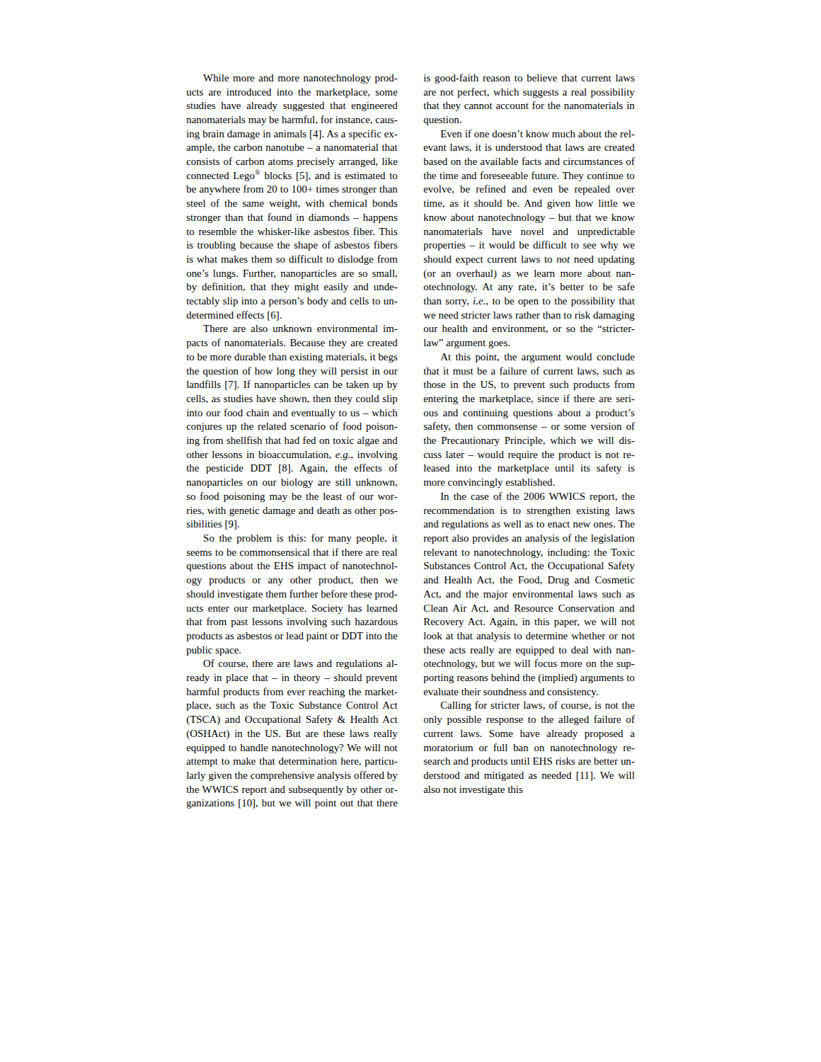While more and more nanotechnology products are introduced into the marketplace, some studies have already suggested that engineered nanomaterials may be harmful, for instance, causing brain damage in animals [4]. As a specific example, the carbon nanotube – a nanomaterial that consists of carbon atoms precisely arranged, like connected Lego® blocks [5], and is estimated to be anywhere from 20 to 100+ times stronger than steel of the same weight, with chemical bonds stronger than that found in diamonds – happens to resemble the whisker-like asbestos fiber. This is troubling because the shape of asbestos fibers is what makes them so difficult to dislodge from one’s lungs. Further, nanoparticles are so small, by definition, that they might easily and undetectably slip into a person’s body and cells to undetermined effects [6].
There are also unknown environmental impacts of nanomaterials. Because they are created to be more durable than existing materials, it begs the question of how long they will persist in our landfills [7]. If nanoparticles can be taken up by cells, as studies have shown, then they could slip into our food chain and eventually to us – which conjures up the related scenario of food poisoning from shellfish that had fed on toxic algae and other lessons in bioaccumulation, e.g., involving the pesticide DDT [8]. Again, the effects of nanoparticles on our biology are still unknown, so food poisoning may be the least of our worries, with genetic damage and death as other possibilities [9].
So the problem is this: for many people, it seems to be commonsensical that if there are real questions about the EHS impact of nanotechnology products or any other product, then we should investigate them further before these products enter our marketplace. Society has learned that from past lessons involving such hazardous products as asbestos or lead paint or DDT into the public space.
Of course, there are laws and regulations already in place that – in theory – should prevent harmful products from ever reaching the marketplace, such as the Toxic Substance Control Act (TSCA) and Occupational Safety & Health Act (OSHAct) in the US. But are these laws really equipped to handle nanotechnology? We will not attempt to make that determination here, particularly given the comprehensive analysis offered by the WWICS report and subsequently by other organizations [10], but we will point out that there is good-faith reason to believe that current laws are not perfect, which suggests a real possibility that they cannot account for the nanomaterials in question.
Even if one doesn’t know much about the relevant laws, it is understood that laws are created based on the available facts and circumstances of the time and foreseeable future. They continue to evolve, be refined and even be repealed over time, as it should be. And given how little we know about nanotechnology – but that we know nanomaterials have novel and unpredictable properties – it would be difficult to see why we should expect current laws to not need updating (or an overhaul) as we learn more about nanotechnology. At any rate, it’s better to be safe than sorry, i.e., to be open to the possibility that we need stricter laws rather than to risk damaging our health and environment, or so the “stricter-law” argument goes.
At this point, the argument would conclude that it must be a failure of current laws, such as those in the US, to prevent such products from entering the marketplace, since if there are serious and continuing questions about a product’s safety, then commonsense – or some version of the Precautionary Principle, which we will discuss later – would require the product is not released into the marketplace until its safety is more convincingly established.
In the case of the 2006 WWICS report, the recommendation is to strengthen existing laws and regulations as well as to enact new ones. The report also provides an analysis of the legislation relevant to nanotechnology, including: the Toxic Substances Control Act, the Occupational Safety and Health Act, the Food, Drug and Cosmetic Act, and the major environmental laws such as Clean Air Act, and Resource Conservation and Recovery Act. Again, in this paper, we will not look at that analysis to determine whether or not these acts really are equipped to deal with nanotechnology, but we will focus more on the supporting reasons behind the (implied) arguments to evaluate their soundness and consistency.
Calling for stricter laws, of course, is not the only possible response to the alleged failure of current laws. Some have already proposed a moratorium or full ban on nanotechnology research and products until EHS risks are better understood and mitigated as needed [11]. We will also not investigate this